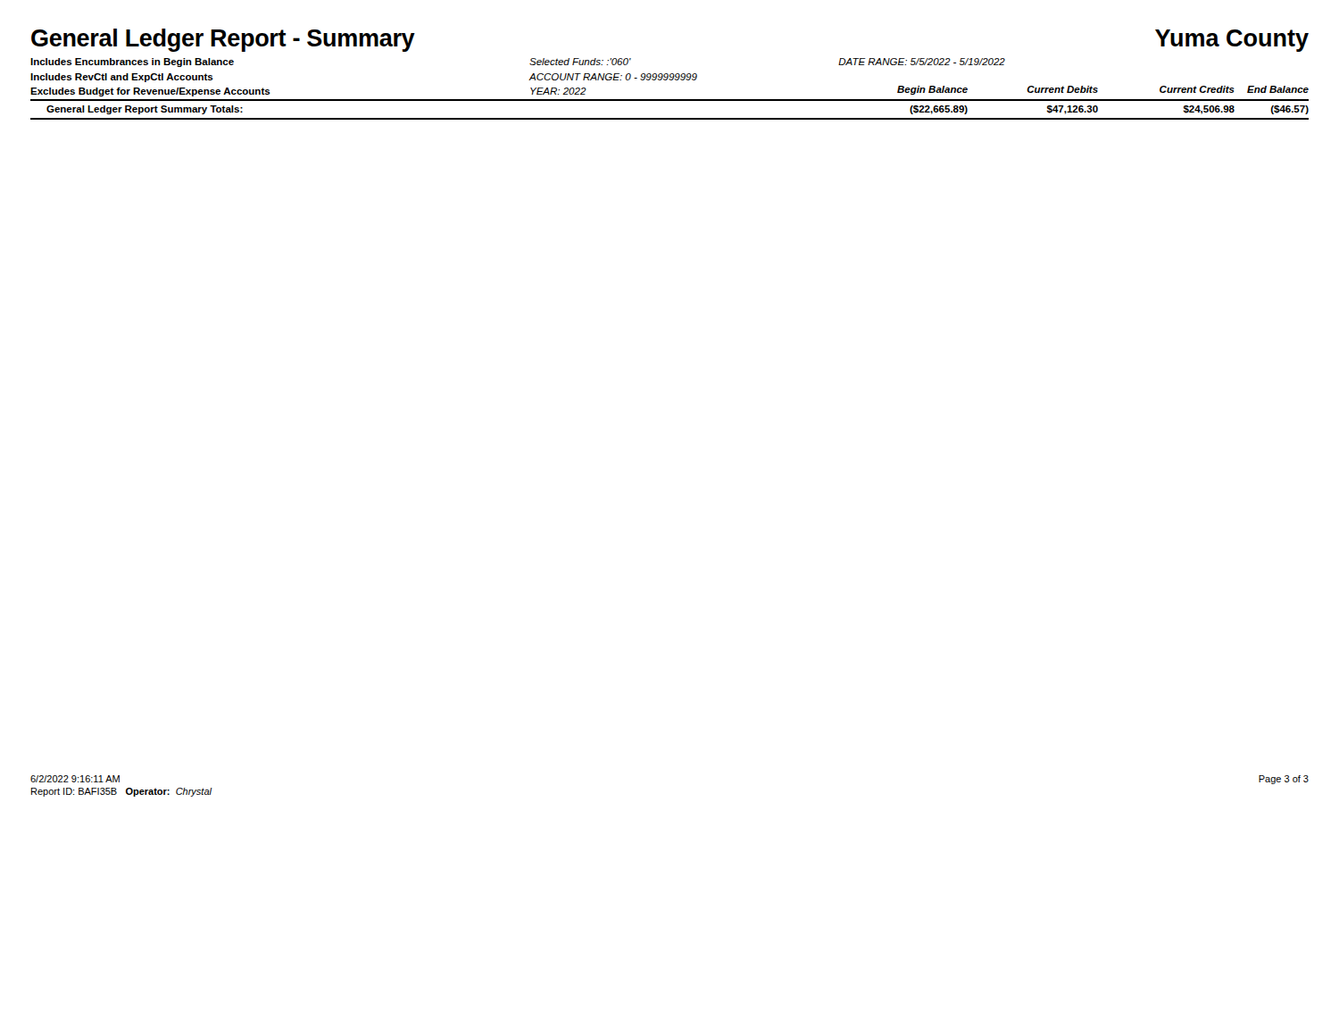General Ledger Report - Summary
Yuma County
| Includes Encumbrances in Begin Balance | Selected Funds: :'060' | DATE RANGE: 5/5/2022 - 5/19/2022 |
| Includes RevCtl and ExpCtl Accounts | ACCOUNT RANGE: 0 - 9999999999 | |
| Excludes Budget for Revenue/Expense Accounts | YEAR: 2022 | Begin Balance | Current Debits | Current Credits | End Balance |
| General Ledger Report Summary Totals: | ($22,665.89) | $47,126.30 | $24,506.98 | ($46.57) |
6/2/2022 9:16:11 AM Page 3 of 3
Report ID: BAFI35B Operator: Chrystal